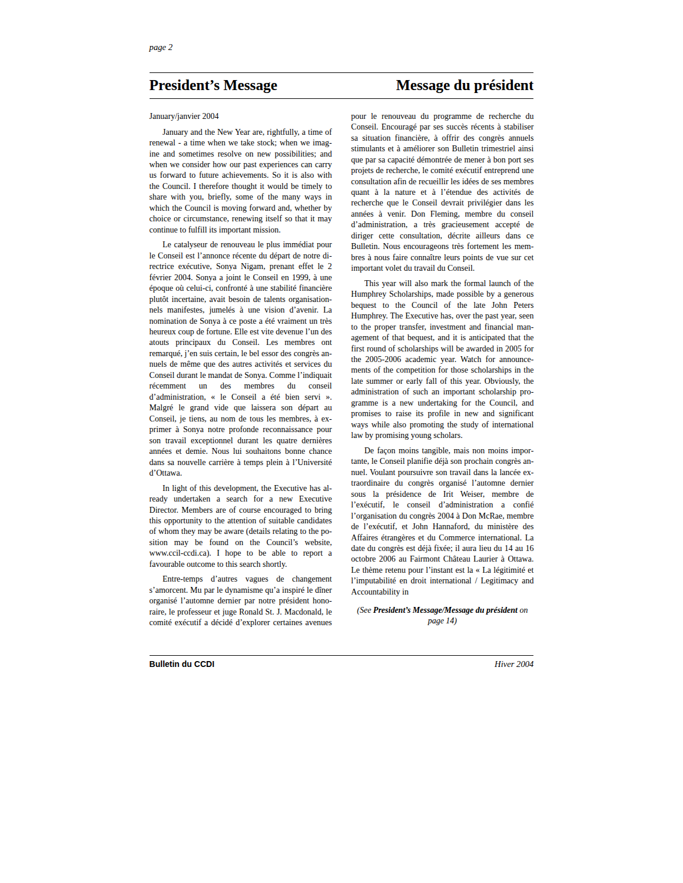page 2
President’s Message
Message du président
January/janvier 2004
January and the New Year are, rightfully, a time of renewal - a time when we take stock; when we imagine and sometimes resolve on new possibilities; and when we consider how our past experiences can carry us forward to future achievements. So it is also with the Council. I therefore thought it would be timely to share with you, briefly, some of the many ways in which the Council is moving forward and, whether by choice or circumstance, renewing itself so that it may continue to fulfill its important mission.
Le catalyseur de renouveau le plus immédiat pour le Conseil est l’annonce récente du départ de notre directrice exécutive, Sonya Nigam, prenant effet le 2 février 2004. Sonya a joint le Conseil en 1999, à une époque où celui-ci, confronté à une stabilité financière plutôt incertaine, avait besoin de talents organisationnels manifestes, jumelés à une vision d’avenir. La nomination de Sonya à ce poste a été vraiment un très heureux coup de fortune. Elle est vite devenue l’un des atouts principaux du Conseil. Les membres ont remarqué, j’en suis certain, le bel essor des congrès annuels de même que des autres activités et services du Conseil durant le mandat de Sonya. Comme l’indiquait récemment un des membres du conseil d’administration, « le Conseil a été bien servi ». Malgré le grand vide que laissera son départ au Conseil, je tiens, au nom de tous les membres, à exprimer à Sonya notre profonde reconnaissance pour son travail exceptionnel durant les quatre dernières années et demie. Nous lui souhaitons bonne chance dans sa nouvelle carrière à temps plein à l’Université d’Ottawa.
In light of this development, the Executive has already undertaken a search for a new Executive Director. Members are of course encouraged to bring this opportunity to the attention of suitable candidates of whom they may be aware (details relating to the position may be found on the Council’s website, www.ccil-ccdi.ca). I hope to be able to report a favourable outcome to this search shortly.
Entre-temps d’autres vagues de changement s’amorcent. Mu par le dynamisme qu’a inspiré le dîner organisé l’automne dernier par notre président honoraire, le professeur et juge Ronald St. J. Macdonald, le comité exécutif a décidé d’explorer certaines avenues pour le renouveau du programme de recherche du Conseil. Encouragé par ses succès récents à stabiliser sa situation financière, à offrir des congrès annuels stimulants et à améliorer son Bulletin trimestriel ainsi que par sa capacité démontrée de mener à bon port ses projets de recherche, le comité exécutif entreprend une consultation afin de recueillir les idées de ses membres quant à la nature et à l’étendue des activités de recherche que le Conseil devrait privilégier dans les années à venir. Don Fleming, membre du conseil d’administration, a très gracieusement accepté de diriger cette consultation, décrite ailleurs dans ce Bulletin. Nous encourageons très fortement les membres à nous faire connaître leurs points de vue sur cet important volet du travail du Conseil.
This year will also mark the formal launch of the Humphrey Scholarships, made possible by a generous bequest to the Council of the late John Peters Humphrey. The Executive has, over the past year, seen to the proper transfer, investment and financial management of that bequest, and it is anticipated that the first round of scholarships will be awarded in 2005 for the 2005-2006 academic year. Watch for announcements of the competition for those scholarships in the late summer or early fall of this year. Obviously, the administration of such an important scholarship programme is a new undertaking for the Council, and promises to raise its profile in new and significant ways while also promoting the study of international law by promising young scholars.
De façon moins tangible, mais non moins importante, le Conseil planifie déjà son prochain congrès annuel. Voulant poursuivre son travail dans la lancée extraordinaire du congrès organisé l’automne dernier sous la présidence de Irit Weiser, membre de l’exécutif, le conseil d’administration a confié l’organisation du congrès 2004 à Don McRae, membre de l’exécutif, et John Hannaford, du ministère des Affaires étrangères et du Commerce international. La date du congrès est déjà fixée; il aura lieu du 14 au 16 octobre 2006 au Fairmont Château Laurier à Ottawa. Le thème retenu pour l’instant est la « La légitimité et l’imputabilité en droit international / Legitimacy and Accountability in
(See President’s Message/Message du président on page 14)
Bulletin du CCDI Hiver 2004